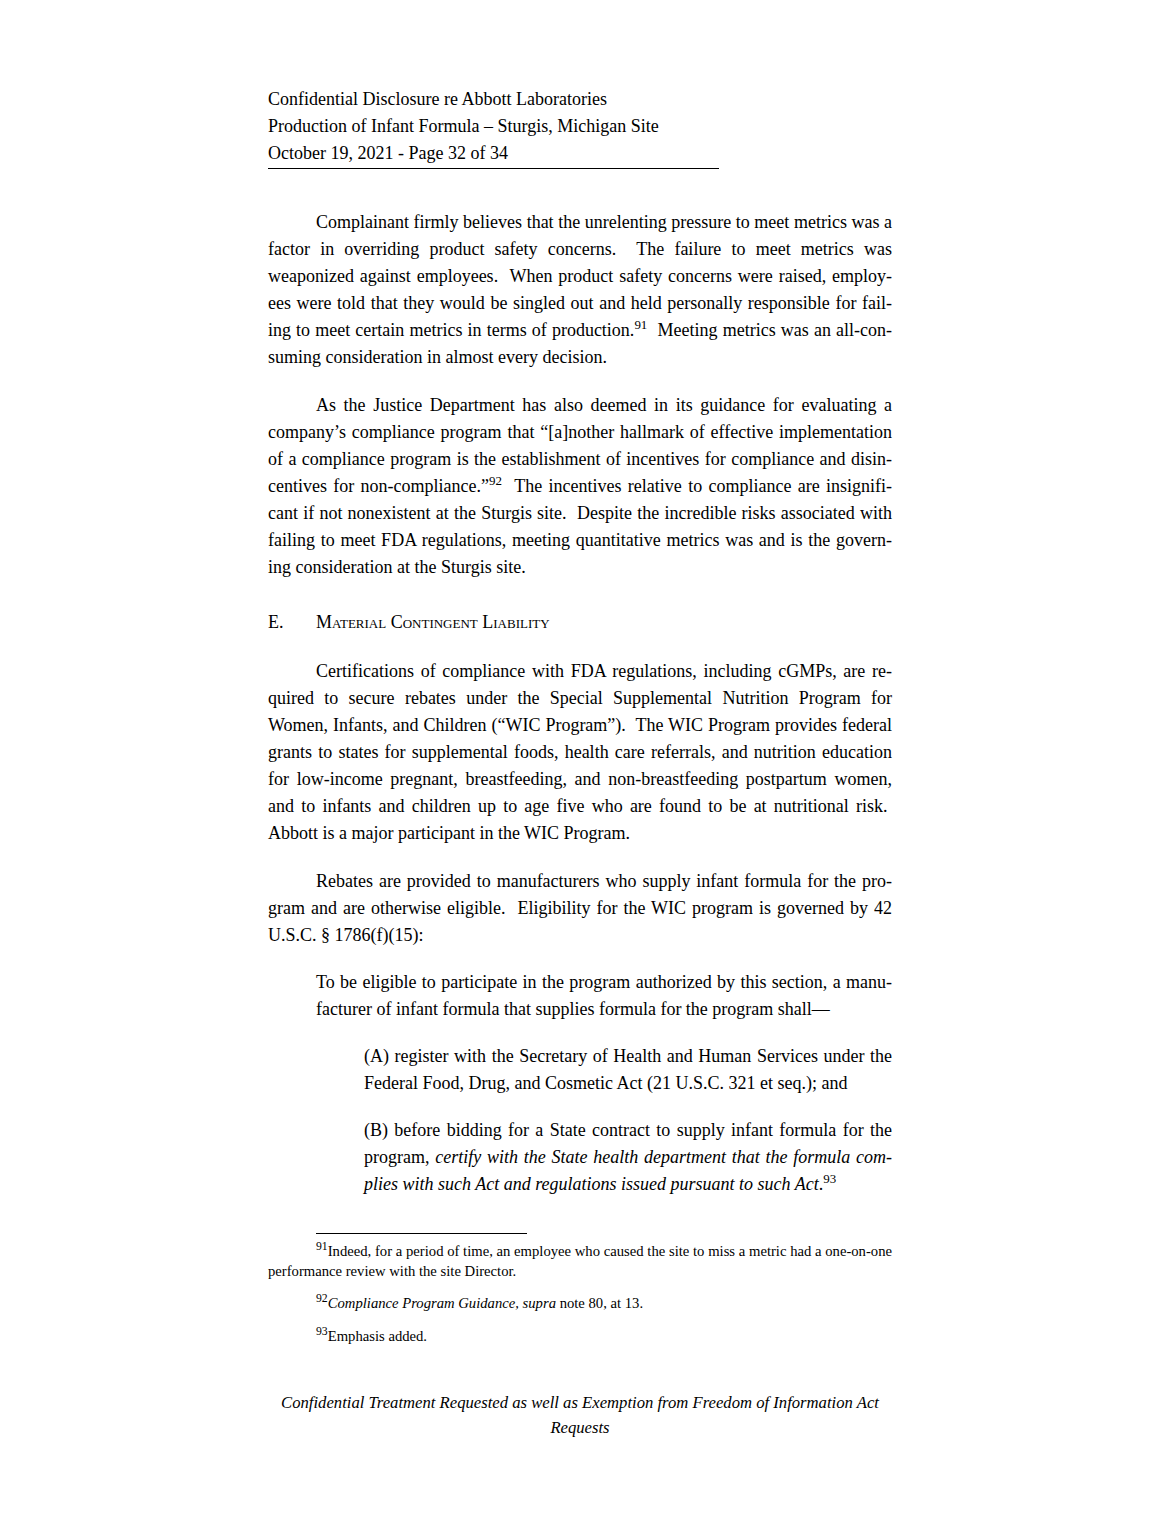Confidential Disclosure re Abbott Laboratories Production of Infant Formula – Sturgis, Michigan Site October 19, 2021 - Page 32 of 34
Complainant firmly believes that the unrelenting pressure to meet metrics was a factor in overriding product safety concerns. The failure to meet metrics was weaponized against employees. When product safety concerns were raised, employees were told that they would be singled out and held personally responsible for failing to meet certain metrics in terms of production.91 Meeting metrics was an all-consuming consideration in almost every decision.
As the Justice Department has also deemed in its guidance for evaluating a company’s compliance program that “[a]nother hallmark of effective implementation of a compliance program is the establishment of incentives for compliance and disincentives for non-compliance.”92 The incentives relative to compliance are insignificant if not nonexistent at the Sturgis site. Despite the incredible risks associated with failing to meet FDA regulations, meeting quantitative metrics was and is the governing consideration at the Sturgis site.
E. Material Contingent Liability
Certifications of compliance with FDA regulations, including cGMPs, are required to secure rebates under the Special Supplemental Nutrition Program for Women, Infants, and Children (“WIC Program”). The WIC Program provides federal grants to states for supplemental foods, health care referrals, and nutrition education for low-income pregnant, breastfeeding, and non-breastfeeding postpartum women, and to infants and children up to age five who are found to be at nutritional risk. Abbott is a major participant in the WIC Program.
Rebates are provided to manufacturers who supply infant formula for the program and are otherwise eligible. Eligibility for the WIC program is governed by 42 U.S.C. § 1786(f)(15):
To be eligible to participate in the program authorized by this section, a manufacturer of infant formula that supplies formula for the program shall—
(A) register with the Secretary of Health and Human Services under the Federal Food, Drug, and Cosmetic Act (21 U.S.C. 321 et seq.); and
(B) before bidding for a State contract to supply infant formula for the program, certify with the State health department that the formula complies with such Act and regulations issued pursuant to such Act.93
91Indeed, for a period of time, an employee who caused the site to miss a metric had a one-on-one performance review with the site Director.
92Compliance Program Guidance, supra note 80, at 13.
93Emphasis added.
Confidential Treatment Requested as well as Exemption from Freedom of Information Act Requests